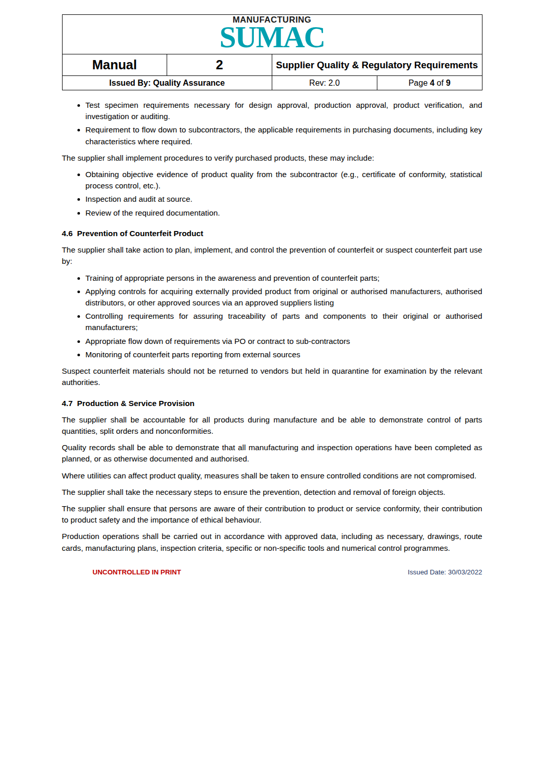| MANUFACTURING SUMAC |
| Manual | 2 | Supplier Quality & Regulatory Requirements |
| Issued By: Quality Assurance | Rev: 2.0 | Page 4 of 9 |
Test specimen requirements necessary for design approval, production approval, product verification, and investigation or auditing.
Requirement to flow down to subcontractors, the applicable requirements in purchasing documents, including key characteristics where required.
The supplier shall implement procedures to verify purchased products, these may include:
Obtaining objective evidence of product quality from the subcontractor (e.g., certificate of conformity, statistical process control, etc.).
Inspection and audit at source.
Review of the required documentation.
4.6 Prevention of Counterfeit Product
The supplier shall take action to plan, implement, and control the prevention of counterfeit or suspect counterfeit part use by:
Training of appropriate persons in the awareness and prevention of counterfeit parts;
Applying controls for acquiring externally provided product from original or authorised manufacturers, authorised distributors, or other approved sources via an approved suppliers listing
Controlling requirements for assuring traceability of parts and components to their original or authorised manufacturers;
Appropriate flow down of requirements via PO or contract to sub-contractors
Monitoring of counterfeit parts reporting from external sources
Suspect counterfeit materials should not be returned to vendors but held in quarantine for examination by the relevant authorities.
4.7 Production & Service Provision
The supplier shall be accountable for all products during manufacture and be able to demonstrate control of parts quantities, split orders and nonconformities.
Quality records shall be able to demonstrate that all manufacturing and inspection operations have been completed as planned, or as otherwise documented and authorised.
Where utilities can affect product quality, measures shall be taken to ensure controlled conditions are not compromised.
The supplier shall take the necessary steps to ensure the prevention, detection and removal of foreign objects.
The supplier shall ensure that persons are aware of their contribution to product or service conformity, their contribution to product safety and the importance of ethical behaviour.
Production operations shall be carried out in accordance with approved data, including as necessary, drawings, route cards, manufacturing plans, inspection criteria, specific or non-specific tools and numerical control programmes.
UNCONTROLLED IN PRINT Issued Date: 30/03/2022